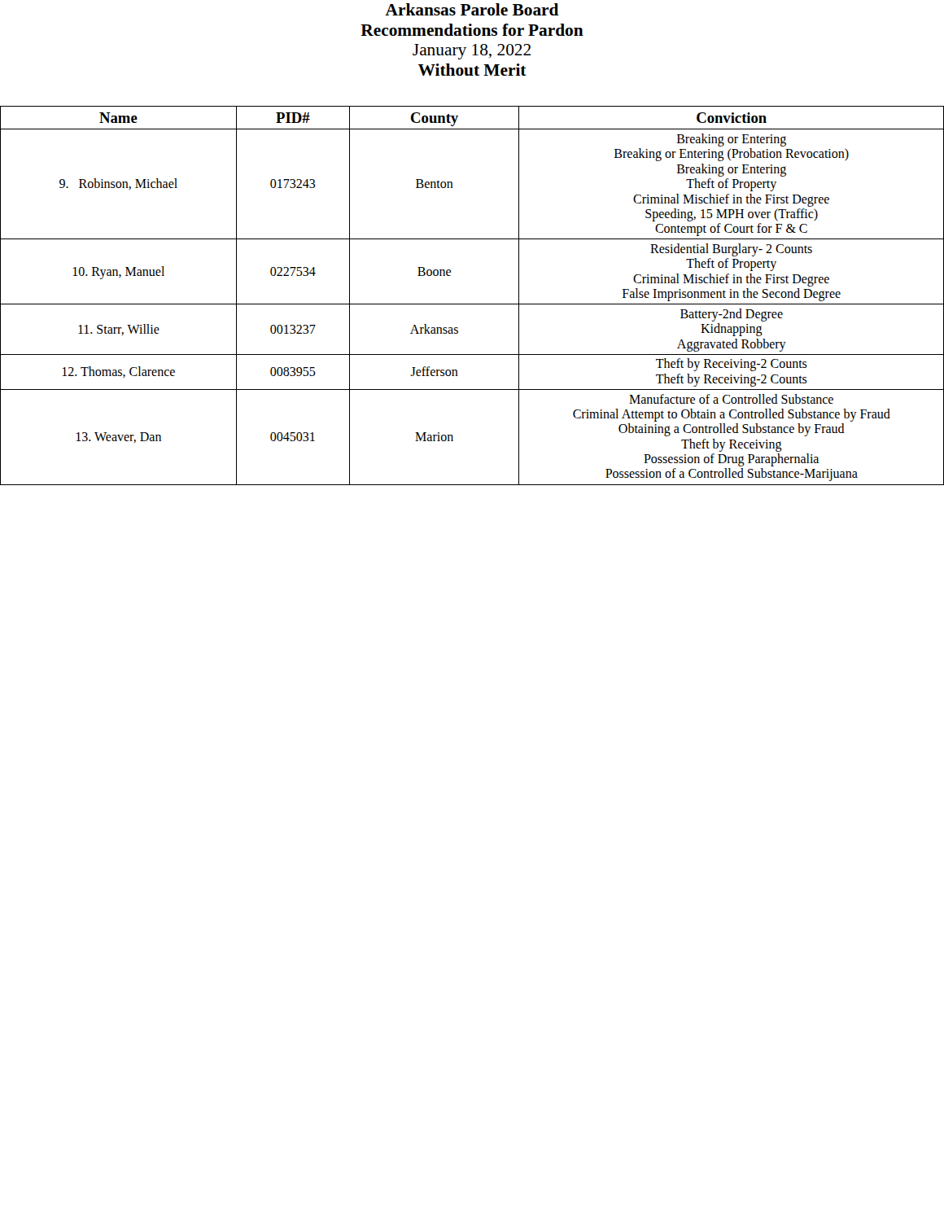Arkansas Parole Board
Recommendations for Pardon
January 18, 2022
Without Merit
| Name | PID# | County | Conviction |
| --- | --- | --- | --- |
| 9. Robinson, Michael | 0173243 | Benton | Breaking or Entering Breaking or Entering (Probation Revocation) Breaking or Entering Theft of Property Criminal Mischief in the First Degree Speeding, 15 MPH over (Traffic) Contempt of Court for F & C |
| 10. Ryan, Manuel | 0227534 | Boone | Residential Burglary- 2 Counts Theft of Property Criminal Mischief in the First Degree False Imprisonment in the Second Degree |
| 11. Starr, Willie | 0013237 | Arkansas | Battery-2nd Degree Kidnapping Aggravated Robbery |
| 12. Thomas, Clarence | 0083955 | Jefferson | Theft by Receiving-2 Counts Theft by Receiving-2 Counts |
| 13. Weaver, Dan | 0045031 | Marion | Manufacture of a Controlled Substance Criminal Attempt to Obtain a Controlled Substance by Fraud Obtaining a Controlled Substance by Fraud Theft by Receiving Possession of Drug Paraphernalia Possession of a Controlled Substance-Marijuana |